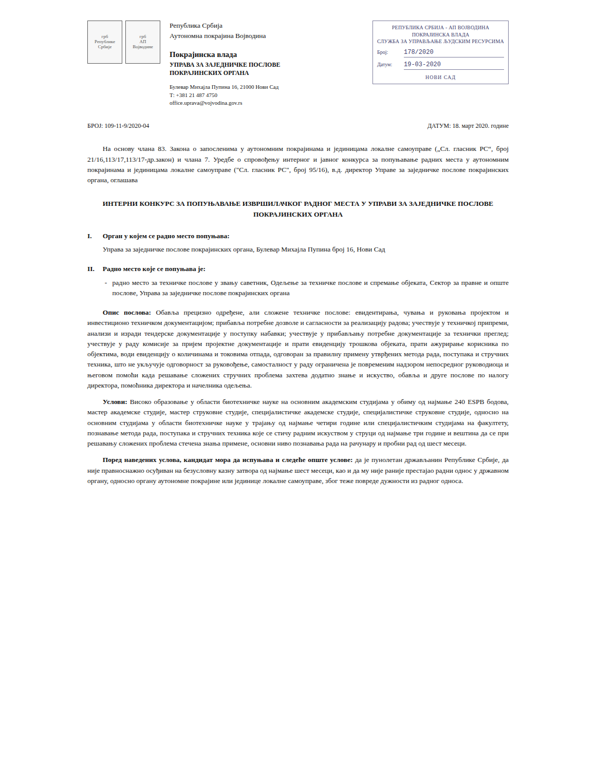грб
Републике
Србије
грб
АП
Војводине
Република Србија Аутономна покрајина Војводина
Покрајинска влада
Управа за заједничке послове
покрајинских органа
Булевар Михајла Пупина 16, 21000 Нови Сад
Т: +381 21 487 4750
office.uprava@vojvodina.gov.rs
Република Србија - АП Војводина
Покрајинска влада
Служба за управљање људским ресурсима
Број: 178/2020
Датум: 19-03-2020
НОВИ САД
БРОЈ: 109-11-9/2020-04 ДАТУМ: 18. март 2020. године
На основу члана 83. Закона о запосленима у аутономним покрајинама и јединицама локалне самоуправе („Сл. гласник РС“, број 21/16,113/17,113/17-др.закон) и члана 7. Уредбе о спровођењу интерног и јавног конкурса за попуњавање радних места у аутономним покрајинама и јединицама локалне самоуправе ("Сл. гласник РС", број 95/16), в.д. директор Управе за заједничке послове покрајинских органа, оглашава
Интерни конкурс за попуњавање извршилачког радног места у Управи за заједничке послове покрајинских органа
Орган у којем се радно место попуњава:
Управа за заједничке послове покрајинских органа, Булевар Михајла Пупина број 16, Нови Сад
Радно место које се попуњава је:
радно место за техничке послове у звању саветник, Одељење за техничке послове и спремање објеката, Сектор за правне и опште послове, Управа за заједничке послове покрајинских органа
Опис послова: Обавља прецизно одређене, али сложене техничке послове: евидентирања, чувања и руковања пројектом и инвестиционо техничком документацијом; прибавља потребне дозволе и саглaсности за реализацију радова; учествује у техничкој припреми, анализи и изради тендерске документације у поступку набавки; учествује у прибављању потребне документације за технички преглед; учествује у раду комисије за пријем пројектне документације и прати евиденцију трошкова објеката, прати ажурирање корисника по објектима, води евиденцију о количинама и токовима отпада, одговоран за правилну примену утврђених метода рада, поступака и стручних техника, што не укључује одговорност за руковођење, самосталност у раду ограничена је повременим надзором непосредног руководиоца и његовом помоћи када решавање сложених стручних проблема захтева додатно знање и искуство, обавља и друге послове по налогу директора, помоћника директора и начелника одељења.
Услови: Високо образовање у области биотехничке науке на основним академским студијама у обиму од најмање 240 ESPB бодова, мастер академске студије, мастер струковне студије, специјалистичке академске студије, специјалистичке струковне студије, односно на основним студијама у области биотехничке науке у трајању од најмање четири године или специјалистичким студијама на факултету, познавање метода рада, поступака и стручних техника које се стичу радним искуством у струци од најмање три године и вештина да се при решавању сложених проблема стечена знања примене, основни ниво познавања рада на рачунару и пробни рад од шест месеци.
Поред наведених услова, кандидат мора да испуњава и следеће опште услове: да је пунолетан држављанин Републике Србије, да није правноснажно осуђиван на безусловну казну затвора од најмање шест месеци, као и да му није раније престајао радни однос у државном органу, односно органу аутономне покрајине или јединице локалне самоуправе, због теже повреде дужности из радног односа.